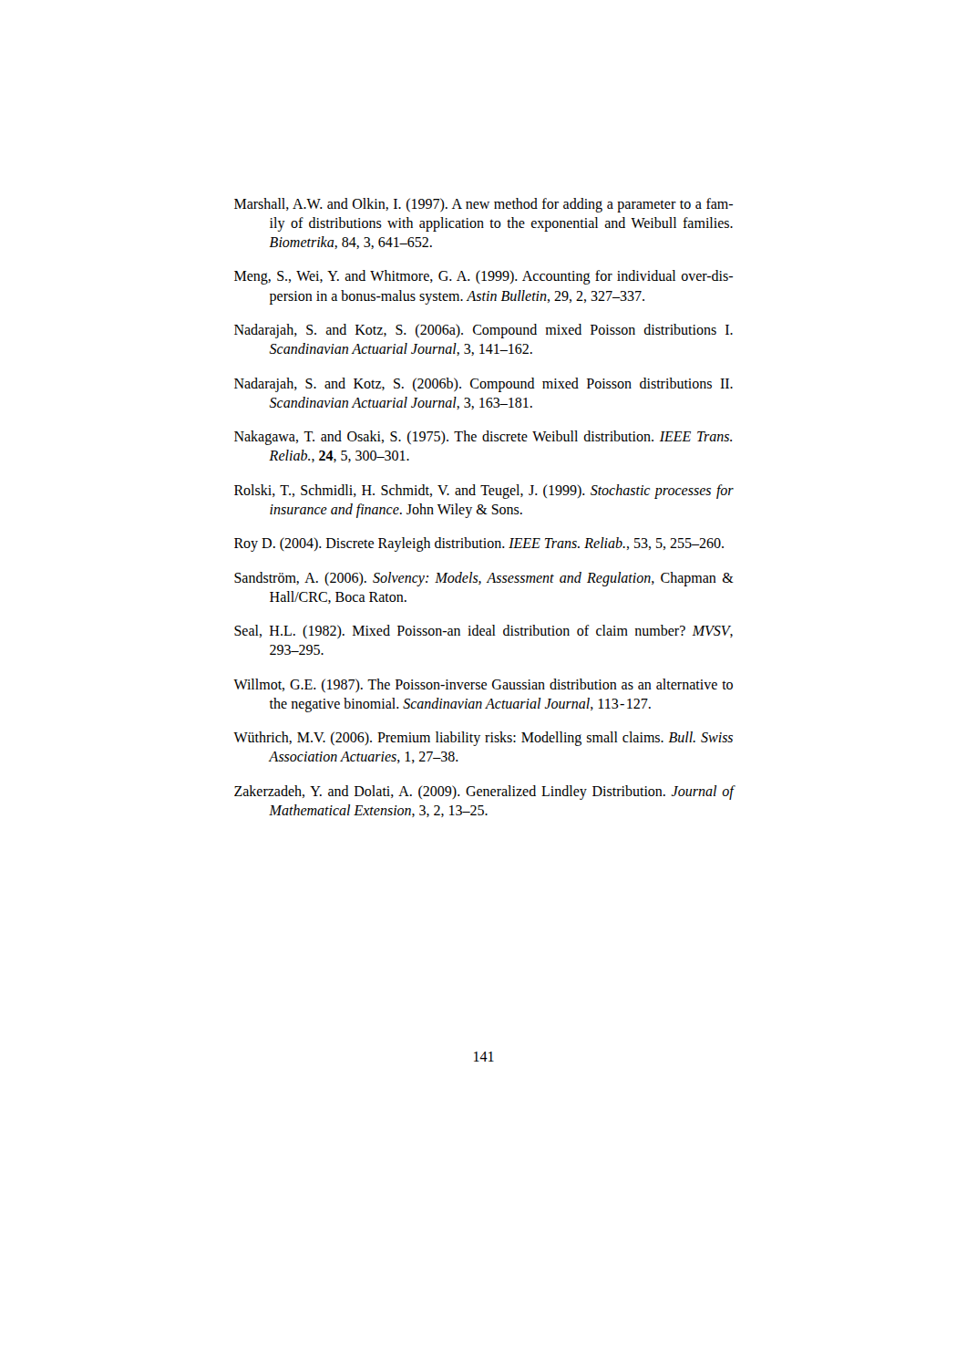Marshall, A.W. and Olkin, I. (1997). A new method for adding a parameter to a family of distributions with application to the exponential and Weibull families. Biometrika, 84, 3, 641–652.
Meng, S., Wei, Y. and Whitmore, G. A. (1999). Accounting for individual over-dispersion in a bonus-malus system. Astin Bulletin, 29, 2, 327–337.
Nadarajah, S. and Kotz, S. (2006a). Compound mixed Poisson distributions I. Scandinavian Actuarial Journal, 3, 141–162.
Nadarajah, S. and Kotz, S. (2006b). Compound mixed Poisson distributions II. Scandinavian Actuarial Journal, 3, 163–181.
Nakagawa, T. and Osaki, S. (1975). The discrete Weibull distribution. IEEE Trans. Reliab., 24, 5, 300–301.
Rolski, T., Schmidli, H. Schmidt, V. and Teugel, J. (1999). Stochastic processes for insurance and finance. John Wiley & Sons.
Roy D. (2004). Discrete Rayleigh distribution. IEEE Trans. Reliab., 53, 5, 255–260.
Sandström, A. (2006). Solvency: Models, Assessment and Regulation, Chapman & Hall/CRC, Boca Raton.
Seal, H.L. (1982). Mixed Poisson-an ideal distribution of claim number? MVSV, 293–295.
Willmot, G.E. (1987). The Poisson-inverse Gaussian distribution as an alternative to the negative binomial. Scandinavian Actuarial Journal, 113 - 127.
Wüthrich, M.V. (2006). Premium liability risks: Modelling small claims. Bull. Swiss Association Actuaries, 1, 27–38.
Zakerzadeh, Y. and Dolati, A. (2009). Generalized Lindley Distribution. Journal of Mathematical Extension, 3, 2, 13–25.
141